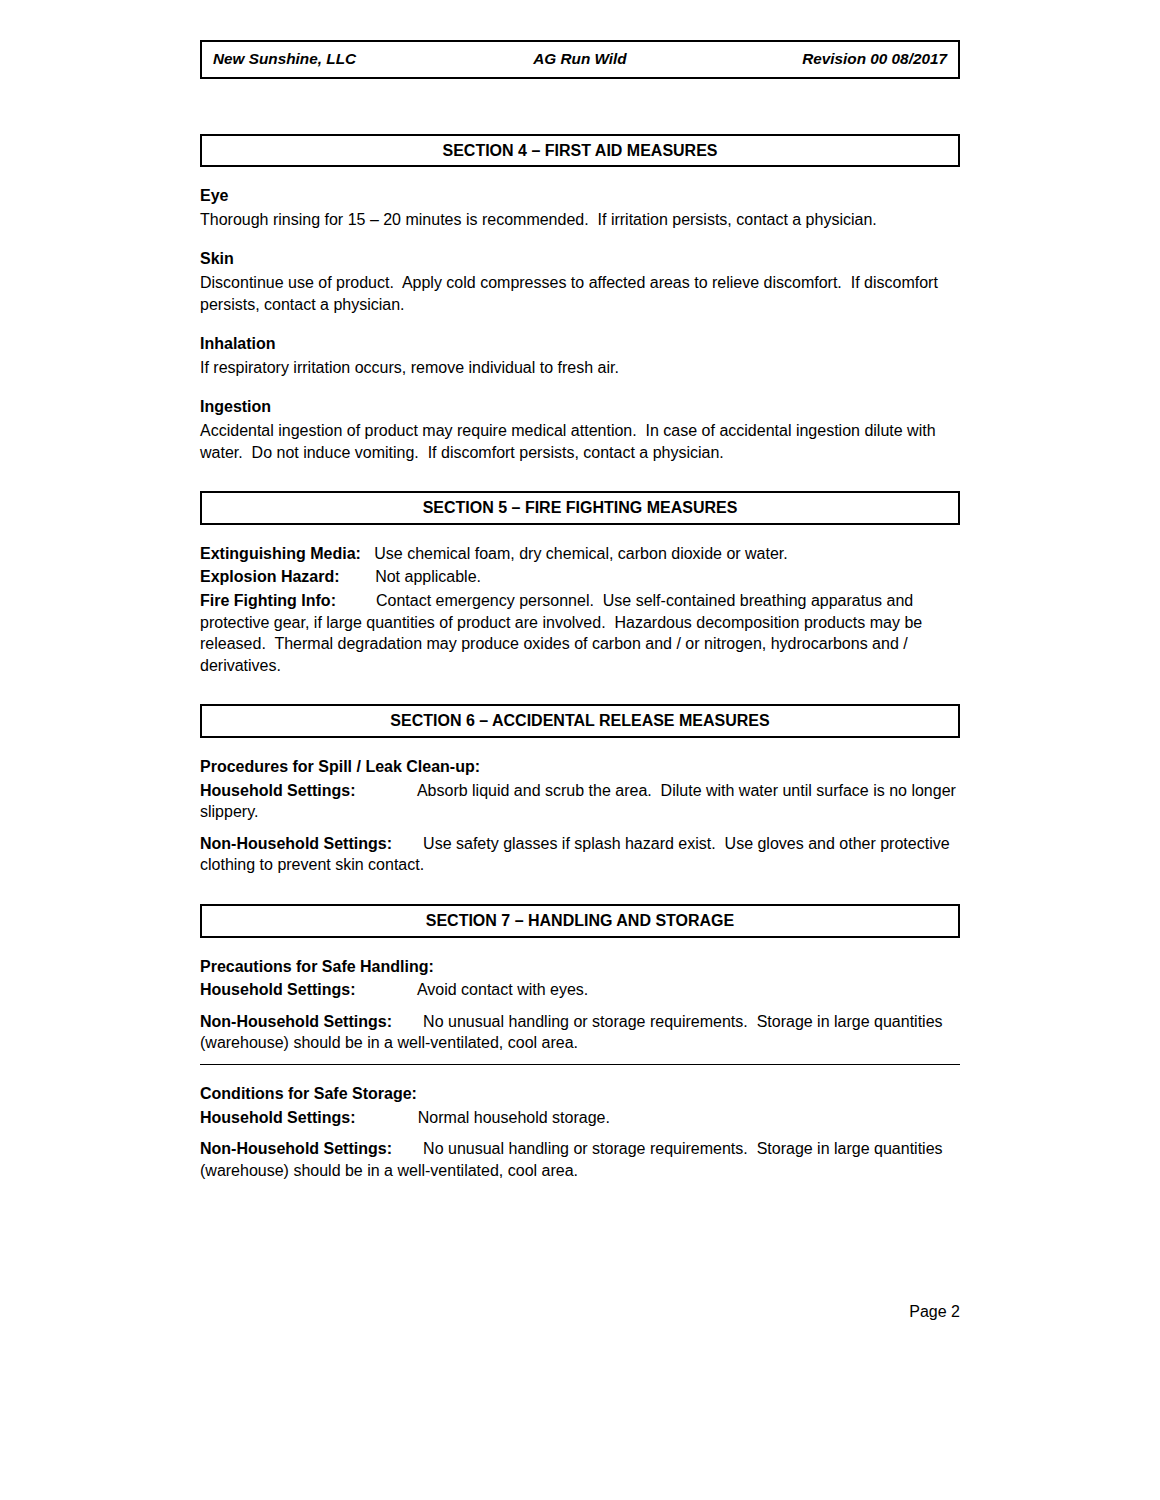| New Sunshine, LLC | AG Run Wild | Revision 00 08/2017 |
SECTION 4 – FIRST AID MEASURES
Eye
Thorough rinsing for 15 – 20 minutes is recommended. If irritation persists, contact a physician.
Skin
Discontinue use of product. Apply cold compresses to affected areas to relieve discomfort. If discomfort persists, contact a physician.
Inhalation
If respiratory irritation occurs, remove individual to fresh air.
Ingestion
Accidental ingestion of product may require medical attention. In case of accidental ingestion dilute with water. Do not induce vomiting. If discomfort persists, contact a physician.
SECTION 5 – FIRE FIGHTING MEASURES
Extinguishing Media: Use chemical foam, dry chemical, carbon dioxide or water.
Explosion Hazard: Not applicable.
Fire Fighting Info: Contact emergency personnel. Use self-contained breathing apparatus and protective gear, if large quantities of product are involved. Hazardous decomposition products may be released. Thermal degradation may produce oxides of carbon and / or nitrogen, hydrocarbons and / derivatives.
SECTION 6 – ACCIDENTAL RELEASE MEASURES
Procedures for Spill / Leak Clean-up:
Household Settings: Absorb liquid and scrub the area. Dilute with water until surface is no longer slippery.
Non-Household Settings: Use safety glasses if splash hazard exist. Use gloves and other protective clothing to prevent skin contact.
SECTION 7 – HANDLING AND STORAGE
Precautions for Safe Handling:
Household Settings: Avoid contact with eyes.
Non-Household Settings: No unusual handling or storage requirements. Storage in large quantities (warehouse) should be in a well-ventilated, cool area.
Conditions for Safe Storage:
Household Settings: Normal household storage.
Non-Household Settings: No unusual handling or storage requirements. Storage in large quantities (warehouse) should be in a well-ventilated, cool area.
Page 2